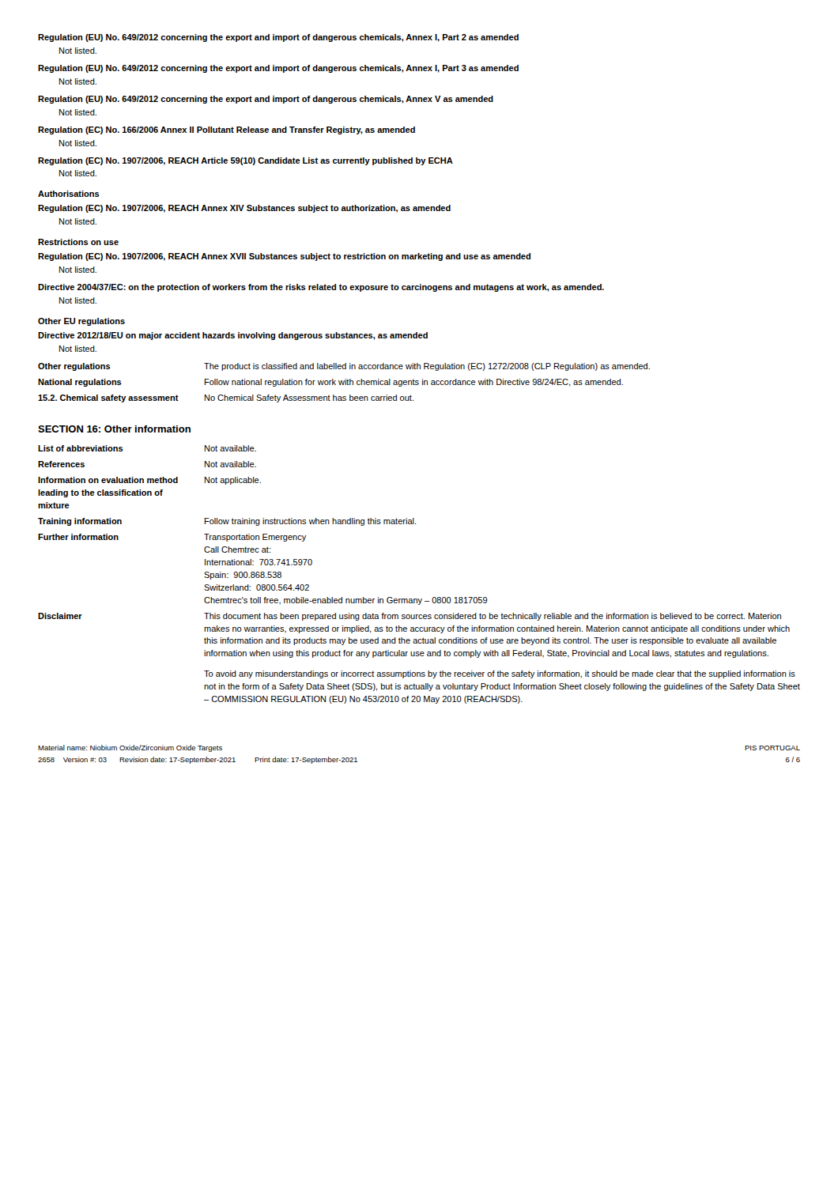Regulation (EU) No. 649/2012 concerning the export and import of dangerous chemicals, Annex I, Part 2 as amended
Not listed.
Regulation (EU) No. 649/2012 concerning the export and import of dangerous chemicals, Annex I, Part 3 as amended
Not listed.
Regulation (EU) No. 649/2012 concerning the export and import of dangerous chemicals, Annex V as amended
Not listed.
Regulation (EC) No. 166/2006 Annex II Pollutant Release and Transfer Registry, as amended
Not listed.
Regulation (EC) No. 1907/2006, REACH Article 59(10) Candidate List as currently published by ECHA
Not listed.
Authorisations
Regulation (EC) No. 1907/2006, REACH Annex XIV Substances subject to authorization, as amended
Not listed.
Restrictions on use
Regulation (EC) No. 1907/2006, REACH Annex XVII Substances subject to restriction on marketing and use as amended
Not listed.
Directive 2004/37/EC: on the protection of workers from the risks related to exposure to carcinogens and mutagens at work, as amended.
Not listed.
Other EU regulations
Directive 2012/18/EU on major accident hazards involving dangerous substances, as amended
Not listed.
| Other regulations | The product is classified and labelled in accordance with Regulation (EC) 1272/2008 (CLP Regulation) as amended. |
| National regulations | Follow national regulation for work with chemical agents in accordance with Directive 98/24/EC, as amended. |
| 15.2. Chemical safety assessment | No Chemical Safety Assessment has been carried out. |
SECTION 16: Other information
| List of abbreviations | Not available. |
| References | Not available. |
| Information on evaluation method leading to the classification of mixture | Not applicable. |
| Training information | Follow training instructions when handling this material. |
| Further information | Transportation Emergency Call Chemtrec at: International: 703.741.5970 Spain: 900.868.538 Switzerland: 0800.564.402 Chemtrec's toll free, mobile-enabled number in Germany – 0800 1817059 |
| Disclaimer | This document has been prepared using data from sources considered to be technically reliable and the information is believed to be correct. Materion makes no warranties, expressed or implied, as to the accuracy of the information contained herein. Materion cannot anticipate all conditions under which this information and its products may be used and the actual conditions of use are beyond its control. The user is responsible to evaluate all available information when using this product for any particular use and to comply with all Federal, State, Provincial and Local laws, statutes and regulations. To avoid any misunderstandings or incorrect assumptions by the receiver of the safety information, it should be made clear that the supplied information is not in the form of a Safety Data Sheet (SDS), but is actually a voluntary Product Information Sheet closely following the guidelines of the Safety Data Sheet – COMMISSION REGULATION (EU) No 453/2010 of 20 May 2010 (REACH/SDS). |
| Material name: Niobium Oxide/Zirconium Oxide Targets | PIS PORTUGAL |
| 2658 Version #: 03 Revision date: 17-September-2021 Print date: 17-September-2021 | 6 / 6 |